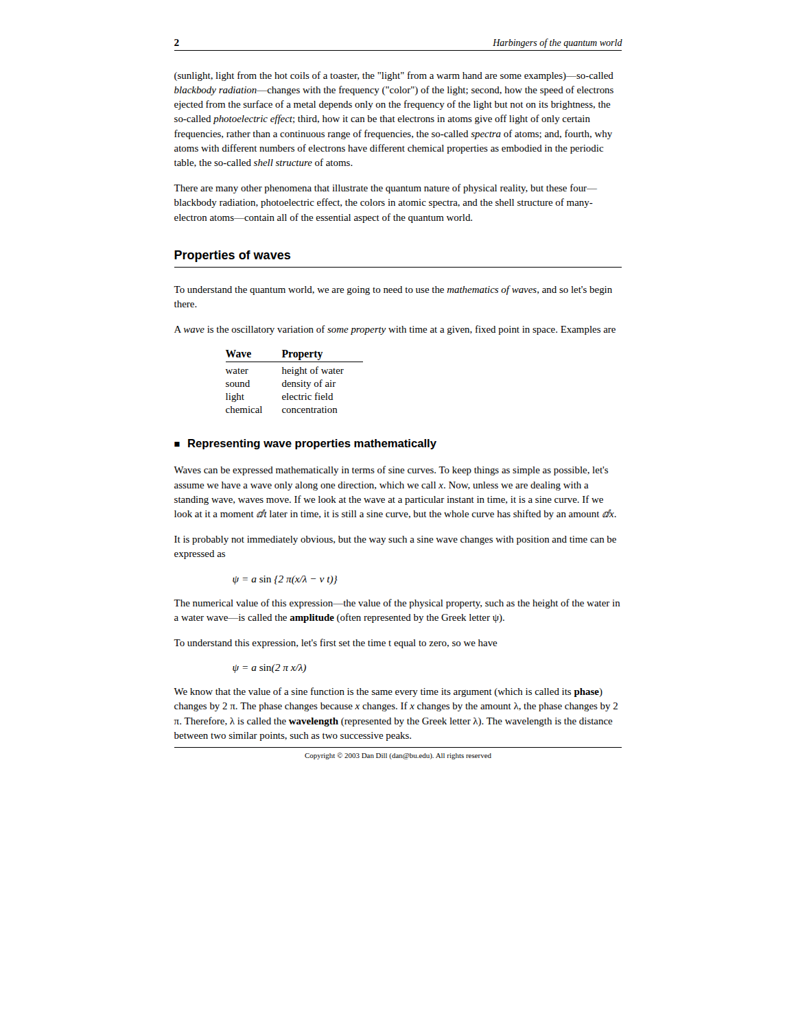2 Harbingers of the quantum world
(sunlight, light from the hot coils of a toaster, the "light" from a warm hand are some examples)—so-called blackbody radiation—changes with the frequency ("color") of the light; second, how the speed of electrons ejected from the surface of a metal depends only on the frequency of the light but not on its brightness, the so-called photoelectric effect; third, how it can be that electrons in atoms give off light of only certain frequencies, rather than a continuous range of frequencies, the so-called spectra of atoms; and, fourth, why atoms with different numbers of electrons have different chemical properties as embodied in the periodic table, the so-called shell structure of atoms.
There are many other phenomena that illustrate the quantum nature of physical reality, but these four—blackbody radiation, photoelectric effect, the colors in atomic spectra, and the shell structure of many-electron atoms—contain all of the essential aspect of the quantum world.
Properties of waves
To understand the quantum world, we are going to need to use the mathematics of waves, and so let's begin there.
A wave is the oscillatory variation of some property with time at a given, fixed point in space. Examples are
| Wave | Property |
| --- | --- |
| water | height of water |
| sound | density of air |
| light | electric field |
| chemical | concentration |
■ Representing wave properties mathematically
Waves can be expressed mathematically in terms of sine curves. To keep things as simple as possible, let's assume we have a wave only along one direction, which we call x. Now, unless we are dealing with a standing wave, waves move. If we look at the wave at a particular instant in time, it is a sine curve. If we look at it a moment ⅆt later in time, it is still a sine curve, but the whole curve has shifted by an amount ⅆx.
It is probably not immediately obvious, but the way such a sine wave changes with position and time can be expressed as
ψ = a sin {2 π(x/λ − ν t)}
The numerical value of this expression—the value of the physical property, such as the height of the water in a water wave—is called the amplitude (often represented by the Greek letter ψ).
To understand this expression, let's first set the time t equal to zero, so we have
ψ = a sin(2 π x/λ)
We know that the value of a sine function is the same every time its argument (which is called its phase) changes by 2 π. The phase changes because x changes. If x changes by the amount λ, the phase changes by 2 π. Therefore, λ is called the wavelength (represented by the Greek letter λ). The wavelength is the distance between two similar points, such as two successive peaks.
Copyright © 2003 Dan Dill (dan@bu.edu). All rights reserved